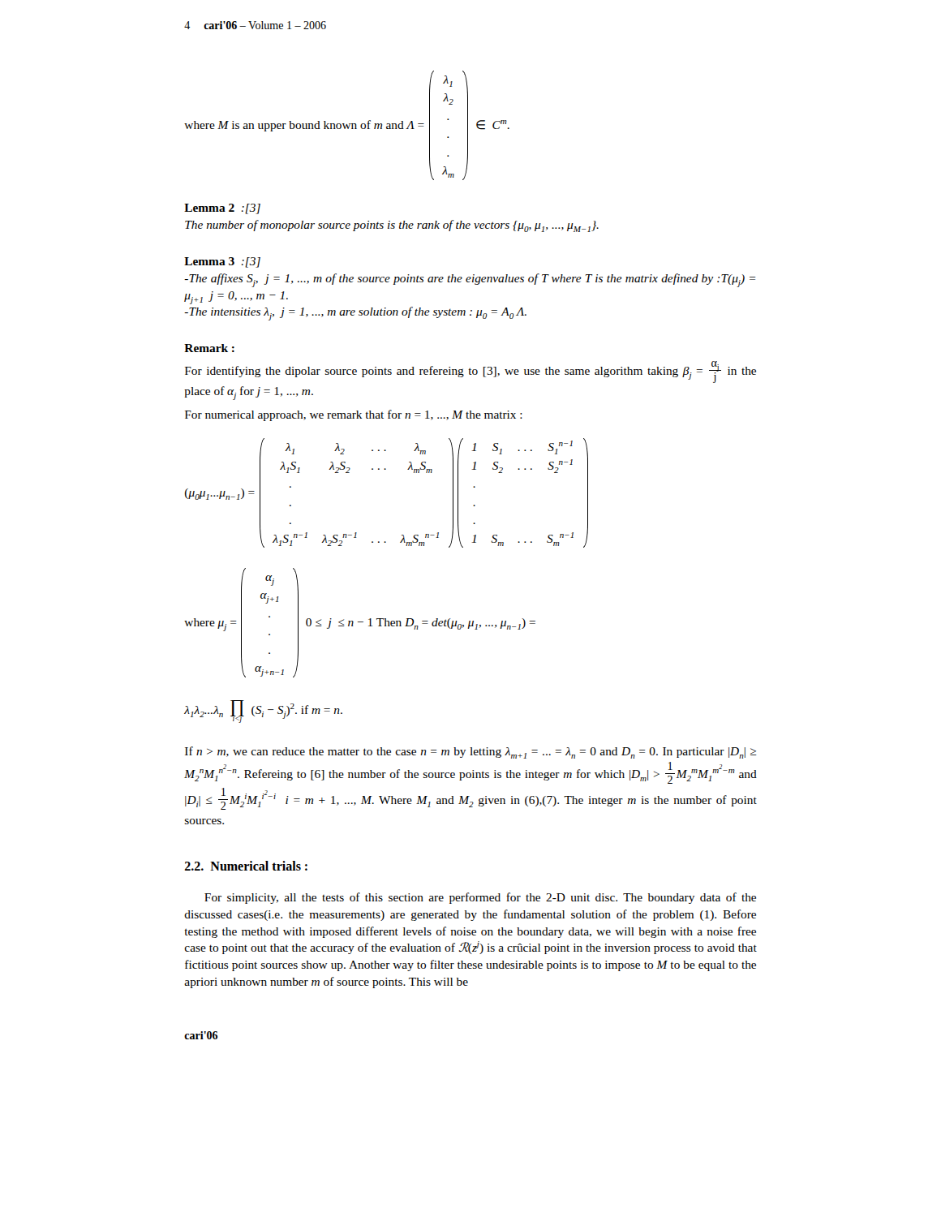4 cari'06 – Volume 1 – 2006
where M is an upper bound known of m and Λ =
| λ 1 |
| λ 2 |
| . |
| . |
| . |
| λ m |
∈ Cm.
Lemma 2 :[3]
The number of monopolar source points is the rank of the vectors {μ0, μ1, ..., μM−1}.
Lemma 3 :[3]
-The affixes Sj, j = 1, ..., m of the source points are the eigenvalues of T where T is the matrix defined by :T(μj) = μj+1 j = 0, ..., m − 1.
-The intensities λj, j = 1, ..., m are solution of the system : μ0 = A0 Λ.
Remark :
For identifying the dipolar source points and refereing to [3], we use the same algorithm taking βj = αj j in the place of αj for j = 1, ..., m.
For numerical approach, we remark that for n = 1, ..., M the matrix :
(μ0μ1...μn−1) =
| λ 1 | λ 2 | . . . | λ m |
| λ 1 S 1 | λ 2 S 2 | . . . | λ m S m |
| . | | | |
| . | | | |
| . | | | |
| λ 1 S 1 n−1 | λ 2 S 2 n−1 | . . . | λ m S m n−1 |
| 1 | S 1 | . . . | S 1 n−1 |
| 1 | S 2 | . . . | S 2 n−1 |
| . | | | |
| . | | | |
| . | | | |
| 1 | S m | . . . | S m n−1 |
where μj =
| α j |
| α j+1 |
| . |
| . |
| . |
| α j+n−1 |
0 ≤ j ≤ n − 1 Then Dn = det(μ0, μ1, ..., μn−1) =
λ1λ2...λn ∏i<j (Si − Sj)2. if m = n.
If n > m, we can reduce the matter to the case n = m by letting λm+1 = ... = λn = 0 and Dn = 0. In particular |Dn| ≥ M2nM1n2−n. Refereing to [6] the number of the source points is the integer m for which |Dm| > 12 M2mM1m2−m and |Di| ≤ 12 M2iM1i2−i i = m + 1, ..., M. Where M1 and M2 given in (6),(7). The integer m is the number of point sources.
2.2. Numerical trials :
For simplicity, all the tests of this section are performed for the 2-D unit disc. The boundary data of the discussed cases(i.e. the measurements) are generated by the fundamental solution of the problem (1). Before testing the method with imposed different levels of noise on the boundary data, we will begin with a noise free case to point out that the accuracy of the evaluation of ℛ(zj) is a crûcial point in the inversion process to avoid that fictitious point sources show up. Another way to filter these undesirable points is to impose to M to be equal to the apriori unknown number m of source points. This will be
cari'06